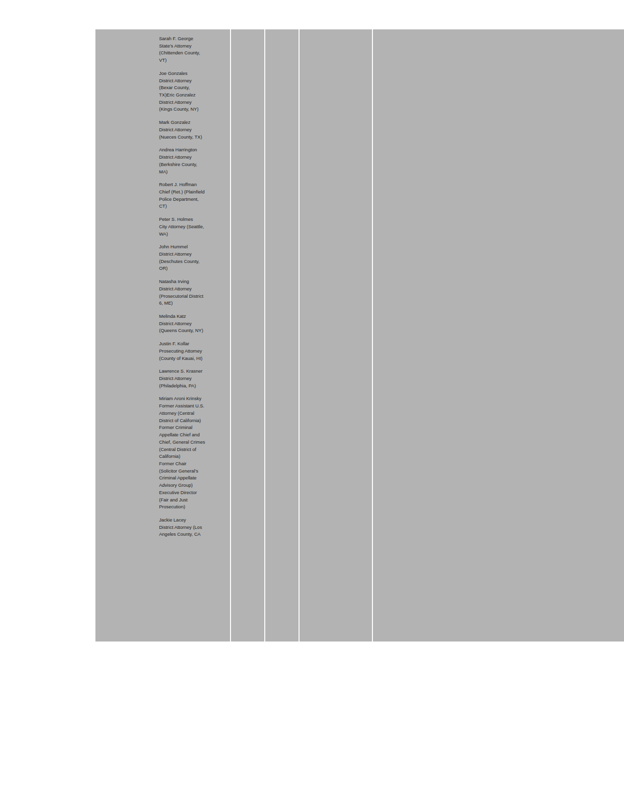Sarah F. George
State’s Attorney
(Chittenden County,
VT)
Joe Gonzales
District Attorney
(Bexar County,
TX)Eric Gonzalez
District Attorney
(Kings County, NY)
Mark Gonzalez
District Attorney
(Nueces County, TX)
Andrea Harrington
District Attorney
(Berkshire County,
MA)
Robert J. Hoffman
Chief (Ret.) (Plainfield
Police Department,
CT)
Peter S. Holmes
City Attorney (Seattle,
WA)
John Hummel
District Attorney
(Deschutes County,
OR)
Natasha Irving
District Attorney
(Prosecutorial District
6, ME)
Melinda Katz
District Attorney
(Queens County, NY)
Justin F. Kollar
Prosecuting Attorney
(County of Kauai, HI)
Lawrence S. Krasner
District Attorney
(Philadelphia, PA)
Miriam Aroni Krinsky
Former Assistant U.S.
Attorney (Central
District of California)
Former Criminal
Appellate Chief and
Chief, General Crimes
(Central District of
California)
Former Chair
(Solicitor General’s
Criminal Appellate
Advisory Group)
Executive Director
(Fair and Just
Prosecution)
Jackie Lacey
District Attorney (Los
Angeles County, CA